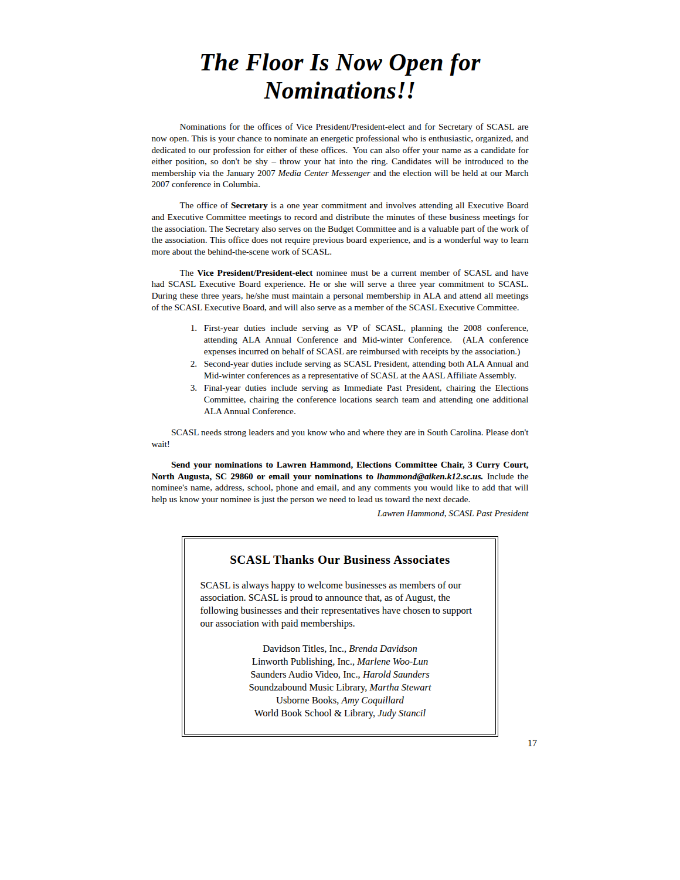The Floor Is Now Open for Nominations!!
Nominations for the offices of Vice President/President-elect and for Secretary of SCASL are now open. This is your chance to nominate an energetic professional who is enthusiastic, organized, and dedicated to our profession for either of these offices. You can also offer your name as a candidate for either position, so don't be shy – throw your hat into the ring. Candidates will be introduced to the membership via the January 2007 Media Center Messenger and the election will be held at our March 2007 conference in Columbia.
The office of Secretary is a one year commitment and involves attending all Executive Board and Executive Committee meetings to record and distribute the minutes of these business meetings for the association. The Secretary also serves on the Budget Committee and is a valuable part of the work of the association. This office does not require previous board experience, and is a wonderful way to learn more about the behind-the-scene work of SCASL.
The Vice President/President-elect nominee must be a current member of SCASL and have had SCASL Executive Board experience. He or she will serve a three year commitment to SCASL. During these three years, he/she must maintain a personal membership in ALA and attend all meetings of the SCASL Executive Board, and will also serve as a member of the SCASL Executive Committee.
First-year duties include serving as VP of SCASL, planning the 2008 conference, attending ALA Annual Conference and Mid-winter Conference. (ALA conference expenses incurred on behalf of SCASL are reimbursed with receipts by the association.)
Second-year duties include serving as SCASL President, attending both ALA Annual and Mid-winter conferences as a representative of SCASL at the AASL Affiliate Assembly.
Final-year duties include serving as Immediate Past President, chairing the Elections Committee, chairing the conference locations search team and attending one additional ALA Annual Conference.
SCASL needs strong leaders and you know who and where they are in South Carolina. Please don't wait!
Send your nominations to Lawren Hammond, Elections Committee Chair, 3 Curry Court, North Augusta, SC 29860 or email your nominations to lhammond@aiken.k12.sc.us. Include the nominee's name, address, school, phone and email, and any comments you would like to add that will help us know your nominee is just the person we need to lead us toward the next decade.
Lawren Hammond, SCASL Past President
SCASL Thanks Our Business Associates
SCASL is always happy to welcome businesses as members of our association. SCASL is proud to announce that, as of August, the following businesses and their representatives have chosen to support our association with paid memberships.
Davidson Titles, Inc., Brenda Davidson
Linworth Publishing, Inc., Marlene Woo-Lun
Saunders Audio Video, Inc., Harold Saunders
Soundzabound Music Library, Martha Stewart
Usborne Books, Amy Coquillard
World Book School & Library, Judy Stancil
17